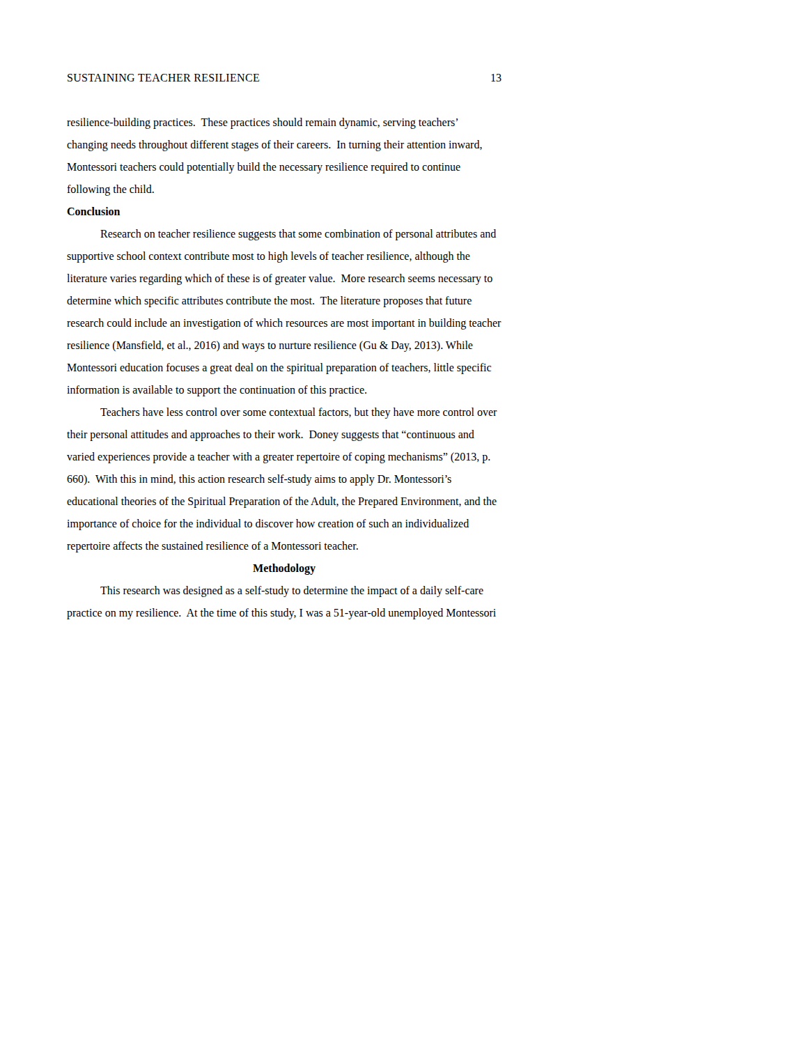Sustaining Teacher Resilience 13
resilience-building practices. These practices should remain dynamic, serving teachers’ changing needs throughout different stages of their careers. In turning their attention inward, Montessori teachers could potentially build the necessary resilience required to continue following the child.
Conclusion
Research on teacher resilience suggests that some combination of personal attributes and supportive school context contribute most to high levels of teacher resilience, although the literature varies regarding which of these is of greater value. More research seems necessary to determine which specific attributes contribute the most. The literature proposes that future research could include an investigation of which resources are most important in building teacher resilience (Mansfield, et al., 2016) and ways to nurture resilience (Gu & Day, 2013). While Montessori education focuses a great deal on the spiritual preparation of teachers, little specific information is available to support the continuation of this practice.
Teachers have less control over some contextual factors, but they have more control over their personal attitudes and approaches to their work. Doney suggests that “continuous and varied experiences provide a teacher with a greater repertoire of coping mechanisms” (2013, p. 660). With this in mind, this action research self-study aims to apply Dr. Montessori’s educational theories of the Spiritual Preparation of the Adult, the Prepared Environment, and the importance of choice for the individual to discover how creation of such an individualized repertoire affects the sustained resilience of a Montessori teacher.
Methodology
This research was designed as a self-study to determine the impact of a daily self-care practice on my resilience. At the time of this study, I was a 51-year-old unemployed Montessori